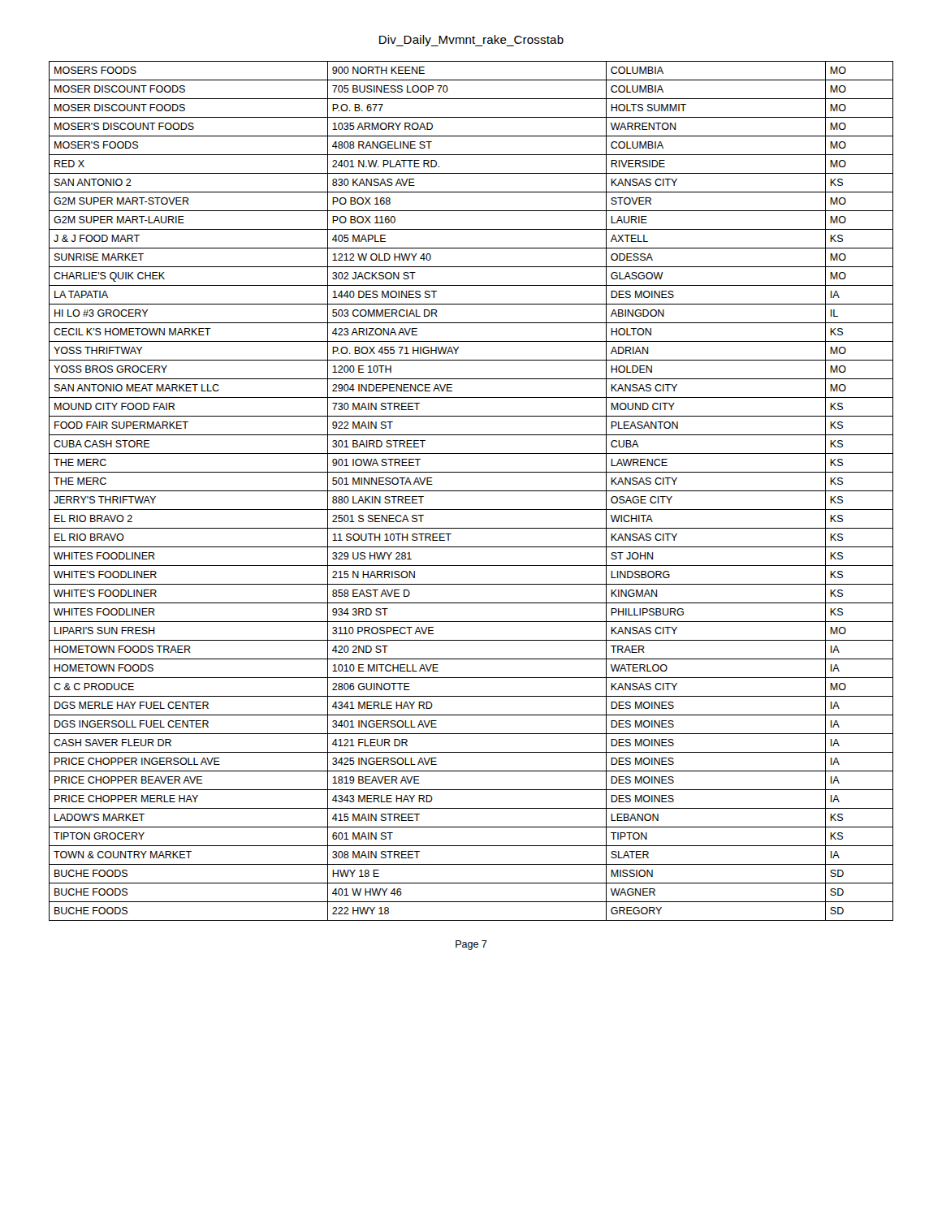Div_Daily_Mvmnt_rake_Crosstab
| MOSERS FOODS | 900 NORTH KEENE | COLUMBIA | MO |
| MOSER DISCOUNT FOODS | 705 BUSINESS LOOP 70 | COLUMBIA | MO |
| MOSER DISCOUNT FOODS | P.O. B. 677 | HOLTS SUMMIT | MO |
| MOSER'S DISCOUNT FOODS | 1035 ARMORY ROAD | WARRENTON | MO |
| MOSER'S FOODS | 4808 RANGELINE ST | COLUMBIA | MO |
| RED X | 2401 N.W. PLATTE RD. | RIVERSIDE | MO |
| SAN ANTONIO 2 | 830 KANSAS AVE | KANSAS CITY | KS |
| G2M SUPER MART-STOVER | PO BOX 168 | STOVER | MO |
| G2M SUPER MART-LAURIE | PO BOX 1160 | LAURIE | MO |
| J & J FOOD MART | 405 MAPLE | AXTELL | KS |
| SUNRISE MARKET | 1212 W OLD HWY 40 | ODESSA | MO |
| CHARLIE'S QUIK CHEK | 302 JACKSON ST | GLASGOW | MO |
| LA TAPATIA | 1440 DES MOINES ST | DES MOINES | IA |
| HI LO #3 GROCERY | 503 COMMERCIAL DR | ABINGDON | IL |
| CECIL K'S HOMETOWN MARKET | 423 ARIZONA AVE | HOLTON | KS |
| YOSS THRIFTWAY | P.O. BOX 455 71 HIGHWAY | ADRIAN | MO |
| YOSS BROS GROCERY | 1200 E 10TH | HOLDEN | MO |
| SAN ANTONIO MEAT MARKET LLC | 2904 INDEPENENCE AVE | KANSAS CITY | MO |
| MOUND CITY FOOD FAIR | 730 MAIN STREET | MOUND CITY | KS |
| FOOD FAIR SUPERMARKET | 922 MAIN ST | PLEASANTON | KS |
| CUBA CASH STORE | 301 BAIRD STREET | CUBA | KS |
| THE MERC | 901 IOWA STREET | LAWRENCE | KS |
| THE MERC | 501 MINNESOTA AVE | KANSAS CITY | KS |
| JERRY'S THRIFTWAY | 880 LAKIN STREET | OSAGE CITY | KS |
| EL RIO BRAVO 2 | 2501 S SENECA ST | WICHITA | KS |
| EL RIO BRAVO | 11 SOUTH 10TH STREET | KANSAS CITY | KS |
| WHITES FOODLINER | 329 US HWY 281 | ST JOHN | KS |
| WHITE'S FOODLINER | 215 N HARRISON | LINDSBORG | KS |
| WHITE'S FOODLINER | 858 EAST AVE D | KINGMAN | KS |
| WHITES FOODLINER | 934 3RD ST | PHILLIPSBURG | KS |
| LIPARI'S SUN FRESH | 3110 PROSPECT AVE | KANSAS CITY | MO |
| HOMETOWN FOODS TRAER | 420 2ND ST | TRAER | IA |
| HOMETOWN FOODS | 1010 E MITCHELL AVE | WATERLOO | IA |
| C & C PRODUCE | 2806 GUINOTTE | KANSAS CITY | MO |
| DGS MERLE HAY FUEL CENTER | 4341 MERLE HAY RD | DES MOINES | IA |
| DGS INGERSOLL FUEL CENTER | 3401 INGERSOLL AVE | DES MOINES | IA |
| CASH SAVER FLEUR DR | 4121 FLEUR DR | DES MOINES | IA |
| PRICE CHOPPER INGERSOLL AVE | 3425 INGERSOLL AVE | DES MOINES | IA |
| PRICE CHOPPER BEAVER AVE | 1819 BEAVER AVE | DES MOINES | IA |
| PRICE CHOPPER MERLE HAY | 4343 MERLE HAY RD | DES MOINES | IA |
| LADOW'S MARKET | 415 MAIN STREET | LEBANON | KS |
| TIPTON GROCERY | 601 MAIN ST | TIPTON | KS |
| TOWN & COUNTRY MARKET | 308 MAIN STREET | SLATER | IA |
| BUCHE FOODS | HWY 18 E | MISSION | SD |
| BUCHE FOODS | 401 W HWY 46 | WAGNER | SD |
| BUCHE FOODS | 222 HWY 18 | GREGORY | SD |
Page 7